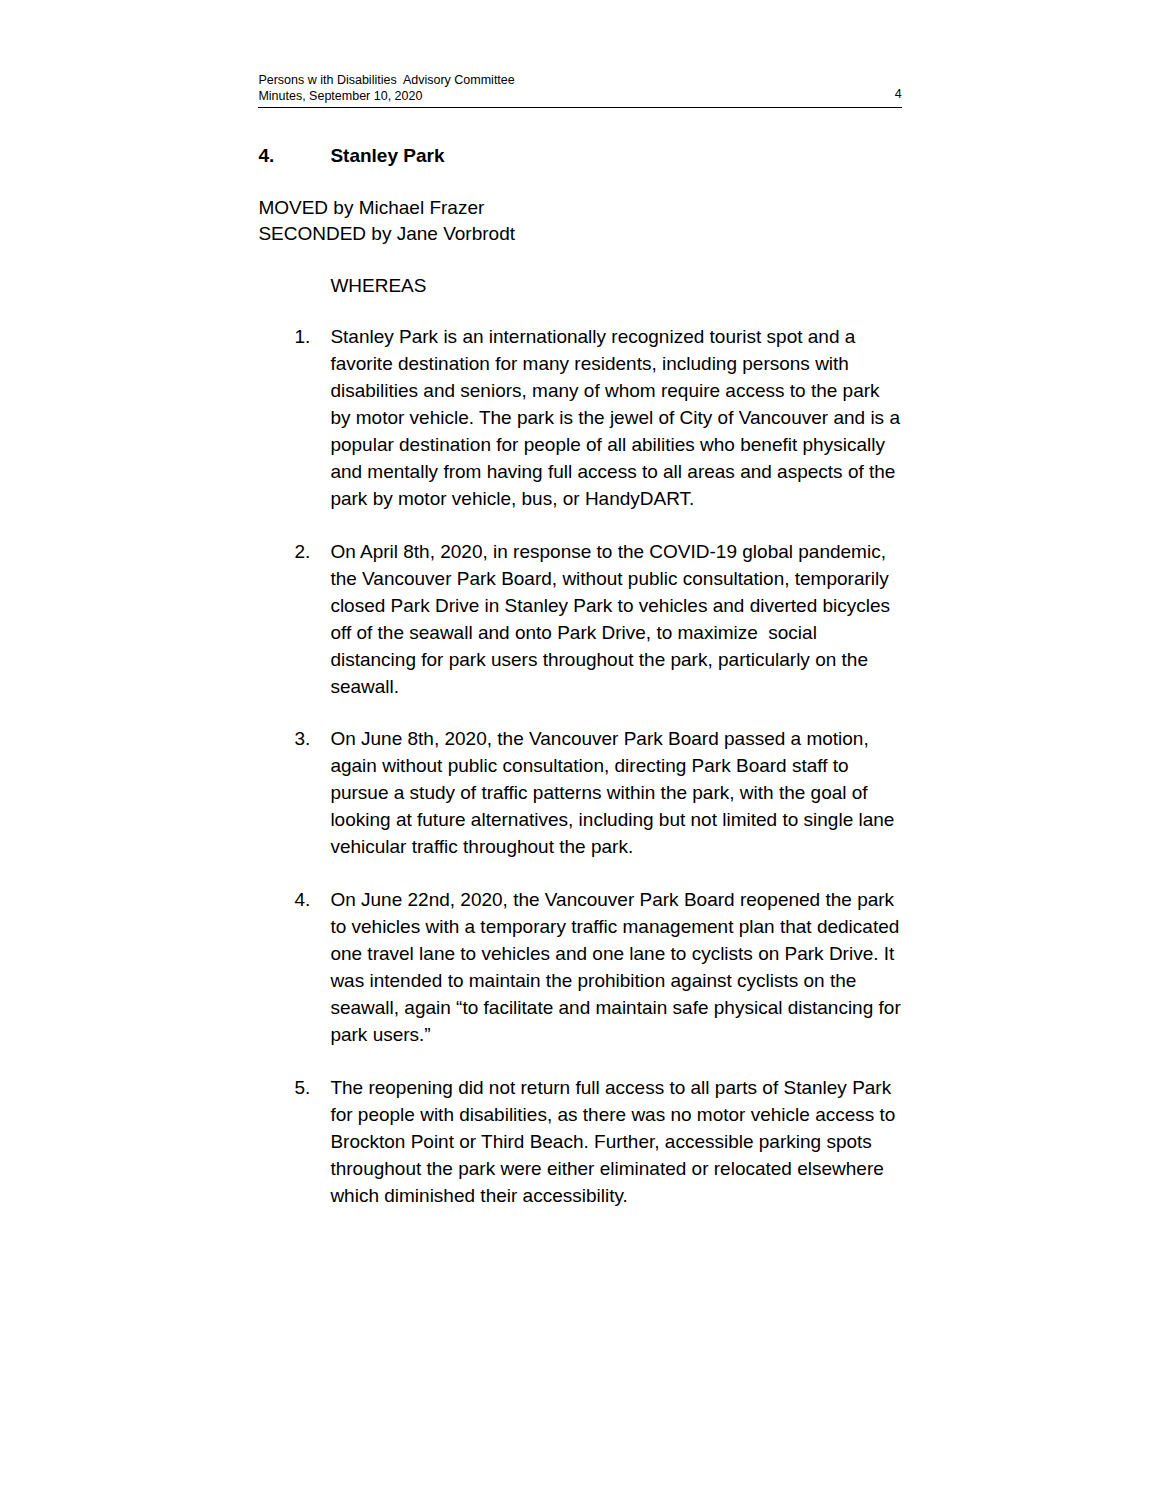Persons w ith Disabilities Advisory Committee
Minutes, September 10, 2020
4
4. Stanley Park
MOVED by Michael Frazer
SECONDED by Jane Vorbrodt
WHEREAS
1. Stanley Park is an internationally recognized tourist spot and a favorite destination for many residents, including persons with disabilities and seniors, many of whom require access to the park by motor vehicle. The park is the jewel of City of Vancouver and is a popular destination for people of all abilities who benefit physically and mentally from having full access to all areas and aspects of the park by motor vehicle, bus, or HandyDART.
2. On April 8th, 2020, in response to the COVID-19 global pandemic, the Vancouver Park Board, without public consultation, temporarily closed Park Drive in Stanley Park to vehicles and diverted bicycles off of the seawall and onto Park Drive, to maximize social distancing for park users throughout the park, particularly on the seawall.
3. On June 8th, 2020, the Vancouver Park Board passed a motion, again without public consultation, directing Park Board staff to pursue a study of traffic patterns within the park, with the goal of looking at future alternatives, including but not limited to single lane vehicular traffic throughout the park.
4. On June 22nd, 2020, the Vancouver Park Board reopened the park to vehicles with a temporary traffic management plan that dedicated one travel lane to vehicles and one lane to cyclists on Park Drive. It was intended to maintain the prohibition against cyclists on the seawall, again “to facilitate and maintain safe physical distancing for park users.”
5. The reopening did not return full access to all parts of Stanley Park for people with disabilities, as there was no motor vehicle access to Brockton Point or Third Beach. Further, accessible parking spots throughout the park were either eliminated or relocated elsewhere which diminished their accessibility.